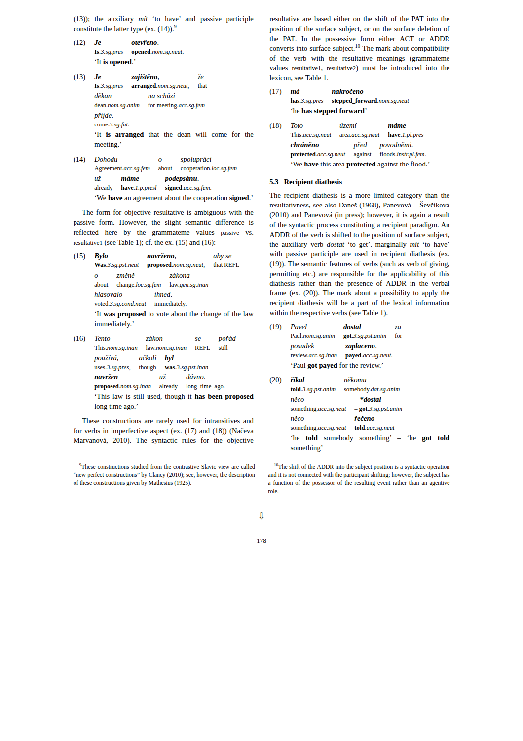(13)); the auxiliary mít ‘to have’ and passive participle constitute the latter type (ex. (14)).9
(12)
Je Is.3.sg.pres otevřeno. opened.nom.sg.neut.
‘It is opened.’
(13)
Je Is.3.sg.pres zajištěno, arranged.nom.sg.neut, že that
děkan dean.nom.sg.anim na schůzi for meeting.acc.sg.fem
přijde. come.3.sg.fut.
‘It is arranged that the dean will come for the meeting.’
(14)
Dohodu Agreement.acc.sg.fem oabout spolupráci cooperation.loc.sg.fem
už already máme have.1.p.presl podepsánu. signed.acc.sg.fem.
‘We have an agreement about the cooperation signed.’
The form for objective resultative is ambiguous with the passive form. However, the slight semantic difference is reflected here by the grammateme values passive vs. resultative1 (see Table 1); cf. the ex. (15) and (16):
(15)
Bylo Was.3.sg.pst.neut navrženo, proposed.nom.sg.neut, aby se that REFL
oabout změně change.loc.sg.fem zákona law.gen.sg.inan
hlasovalo voted.3.sg.cond.neut ihned. immediately.
‘It was proposed to vote about the change of the law immediately.’
(16)
Tento This.nom.sg.inan zákon law.nom.sg.inan se REFL pořád still
používá, uses.3.sg.pres, ačkoli though byl was.3.sg.pst.inan
navržen proposed.nom.sg.inan už already dávno. long_time_ago.
‘This law is still used, though it has been proposed long time ago.’
These constructions are rarely used for intransitives and for verbs in imperfective aspect (ex. (17) and (18)) (Načeva Marvanová, 2010). The syntactic rules for the objective resultative are based either on the shift of the PAT into the position of the surface subject, or on the surface deletion of the PAT. In the possessive form either ACT or ADDR converts into surface subject.10 The mark about compatibility of the verb with the resultative meanings (grammateme values resultative1, resultative2) must be introduced into the lexicon, see Table 1.
(17)
má has.3.sg.pres nakročeno stepped_forward.nom.sg.neut
‘he has stepped forward’
(18)
Toto This.acc.sg.neut území area.acc.sg.neut máme have.1.pl.pres
chráněno protected.acc.sg.neut před against povodněmi. floods.instr.pl.fem.
‘We have this area protected against the flood.’
5.3 Recipient diathesis
The recipient diathesis is a more limited category than the resultativness, see also Daneš (1968), Panevová – Ševčíková (2010) and Panevová (in press); however, it is again a result of the syntactic process constituting a recipient paradigm. An ADDR of the verb is shifted to the position of surface subject, the auxiliary verb dostat ‘to get’, marginally mít ‘to have’ with passive participle are used in recipient diathesis (ex. (19)). The semantic features of verbs (such as verb of giving, permitting etc.) are responsible for the applicability of this diathesis rather than the presence of ADDR in the verbal frame (ex. (20)). The mark about a possibility to apply the recipient diathesis will be a part of the lexical information within the respective verbs (see Table 1).
(19)
Pavel Paul.nom.sg.anim dostal got.3.sg.pst.anim za for
posudek review.acc.sg.inan zaplaceno. payed.acc.sg.neut.
‘Paul got payed for the review.’
(20)
říkal told.3.sg.pst.anim někomu somebody.dat.sg.anim
něco something.acc.sg.neut – *dostal– got.3.sg.pst.anim
něco something.acc.sg.neut řečeno told.acc.sg.neut
‘he told somebody something’ – ‘he got told something’
9These constructions studied from the contrastive Slavic view are called “new perfect constructions” by Clancy (2010); see, however, the description of these constructions given by Mathesius (1925).
10The shift of the ADDR into the subject position is a syntactic operation and it is not connected with the participant shifting; however, the subject has a function of the possessor of the resulting event rather than an agentive role.
⇩
178